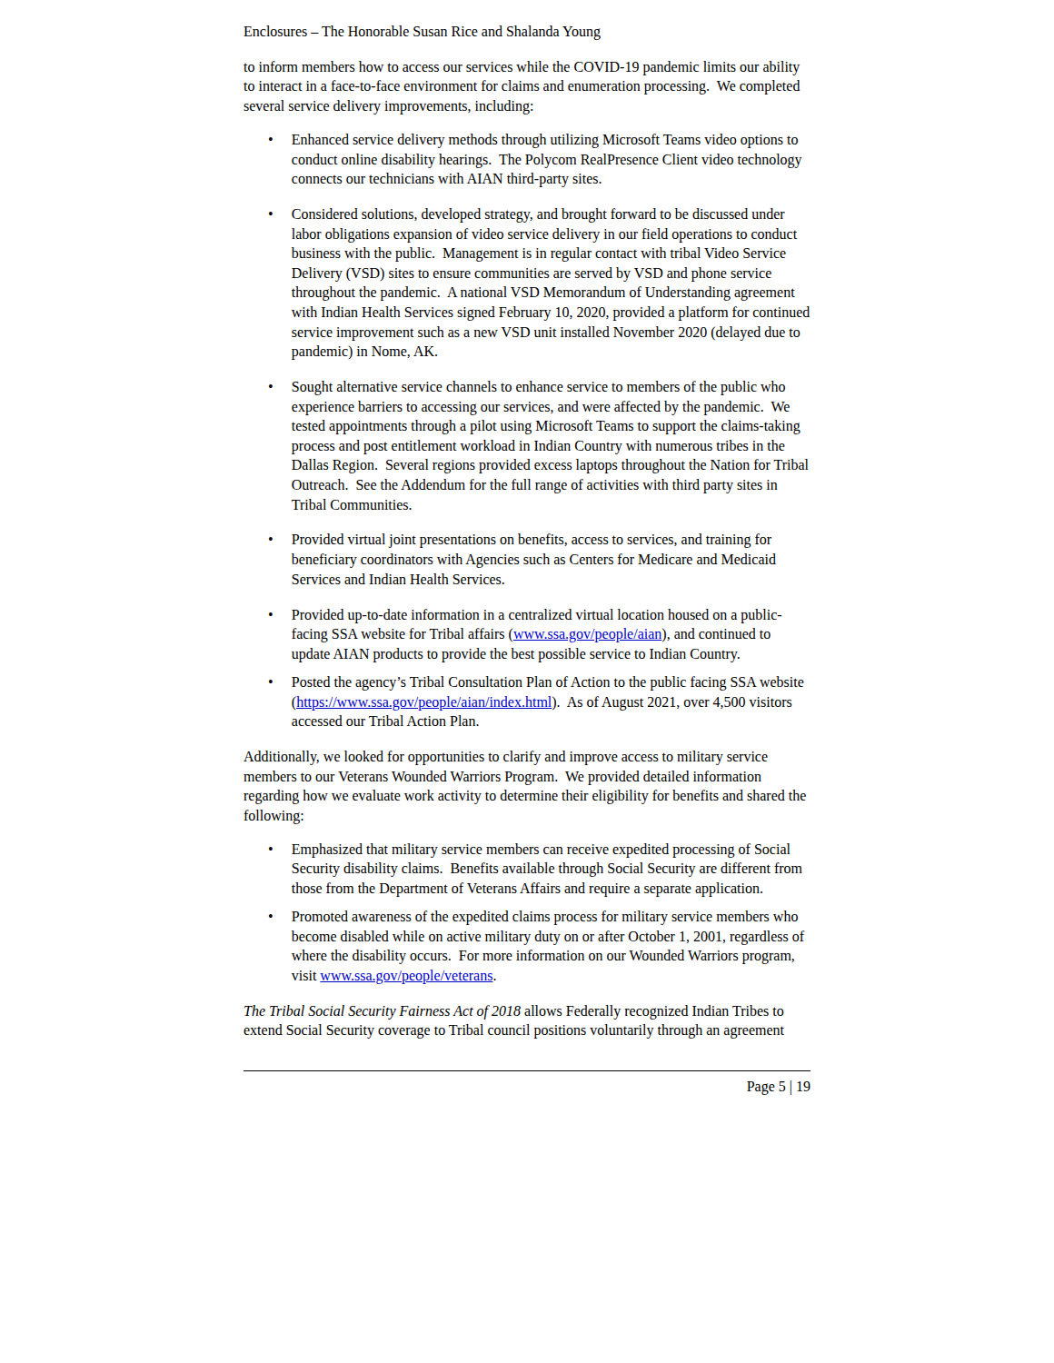Enclosures – The Honorable Susan Rice and Shalanda Young
to inform members how to access our services while the COVID-19 pandemic limits our ability to interact in a face-to-face environment for claims and enumeration processing. We completed several service delivery improvements, including:
Enhanced service delivery methods through utilizing Microsoft Teams video options to conduct online disability hearings. The Polycom RealPresence Client video technology connects our technicians with AIAN third-party sites.
Considered solutions, developed strategy, and brought forward to be discussed under labor obligations expansion of video service delivery in our field operations to conduct business with the public. Management is in regular contact with tribal Video Service Delivery (VSD) sites to ensure communities are served by VSD and phone service throughout the pandemic. A national VSD Memorandum of Understanding agreement with Indian Health Services signed February 10, 2020, provided a platform for continued service improvement such as a new VSD unit installed November 2020 (delayed due to pandemic) in Nome, AK.
Sought alternative service channels to enhance service to members of the public who experience barriers to accessing our services, and were affected by the pandemic. We tested appointments through a pilot using Microsoft Teams to support the claims-taking process and post entitlement workload in Indian Country with numerous tribes in the Dallas Region. Several regions provided excess laptops throughout the Nation for Tribal Outreach. See the Addendum for the full range of activities with third party sites in Tribal Communities.
Provided virtual joint presentations on benefits, access to services, and training for beneficiary coordinators with Agencies such as Centers for Medicare and Medicaid Services and Indian Health Services.
Provided up-to-date information in a centralized virtual location housed on a public-facing SSA website for Tribal affairs (www.ssa.gov/people/aian), and continued to update AIAN products to provide the best possible service to Indian Country.
Posted the agency’s Tribal Consultation Plan of Action to the public facing SSA website (https://www.ssa.gov/people/aian/index.html). As of August 2021, over 4,500 visitors accessed our Tribal Action Plan.
Additionally, we looked for opportunities to clarify and improve access to military service members to our Veterans Wounded Warriors Program. We provided detailed information regarding how we evaluate work activity to determine their eligibility for benefits and shared the following:
Emphasized that military service members can receive expedited processing of Social Security disability claims. Benefits available through Social Security are different from those from the Department of Veterans Affairs and require a separate application.
Promoted awareness of the expedited claims process for military service members who become disabled while on active military duty on or after October 1, 2001, regardless of where the disability occurs. For more information on our Wounded Warriors program, visit www.ssa.gov/people/veterans.
The Tribal Social Security Fairness Act of 2018 allows Federally recognized Indian Tribes to extend Social Security coverage to Tribal council positions voluntarily through an agreement
Page 5 | 19